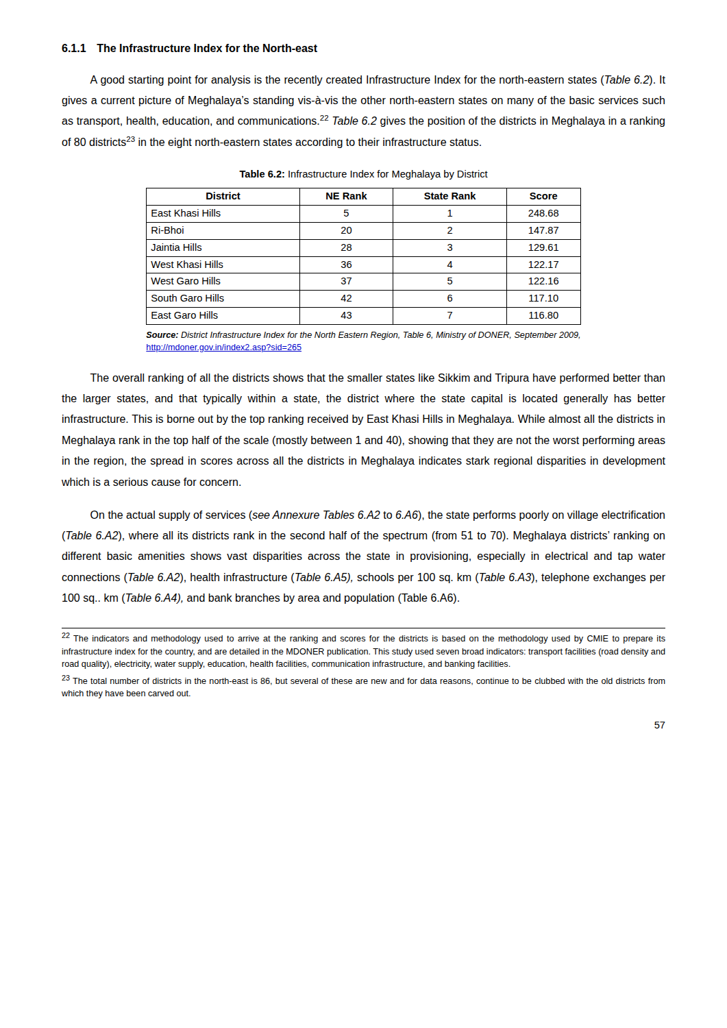6.1.1 The Infrastructure Index for the North-east
A good starting point for analysis is the recently created Infrastructure Index for the north-eastern states (Table 6.2). It gives a current picture of Meghalaya’s standing vis-à-vis the other north-eastern states on many of the basic services such as transport, health, education, and communications.22 Table 6.2 gives the position of the districts in Meghalaya in a ranking of 80 districts23 in the eight north-eastern states according to their infrastructure status.
Table 6.2: Infrastructure Index for Meghalaya by District
| District | NE Rank | State Rank | Score |
| --- | --- | --- | --- |
| East Khasi Hills | 5 | 1 | 248.68 |
| Ri-Bhoi | 20 | 2 | 147.87 |
| Jaintia Hills | 28 | 3 | 129.61 |
| West Khasi Hills | 36 | 4 | 122.17 |
| West Garo Hills | 37 | 5 | 122.16 |
| South Garo Hills | 42 | 6 | 117.10 |
| East Garo Hills | 43 | 7 | 116.80 |
Source: District Infrastructure Index for the North Eastern Region, Table 6, Ministry of DONER, September 2009, http://mdoner.gov.in/index2.asp?sid=265
The overall ranking of all the districts shows that the smaller states like Sikkim and Tripura have performed better than the larger states, and that typically within a state, the district where the state capital is located generally has better infrastructure. This is borne out by the top ranking received by East Khasi Hills in Meghalaya. While almost all the districts in Meghalaya rank in the top half of the scale (mostly between 1 and 40), showing that they are not the worst performing areas in the region, the spread in scores across all the districts in Meghalaya indicates stark regional disparities in development which is a serious cause for concern.
On the actual supply of services (see Annexure Tables 6.A2 to 6.A6), the state performs poorly on village electrification (Table 6.A2), where all its districts rank in the second half of the spectrum (from 51 to 70). Meghalaya districts’ ranking on different basic amenities shows vast disparities across the state in provisioning, especially in electrical and tap water connections (Table 6.A2), health infrastructure (Table 6.A5), schools per 100 sq. km (Table 6.A3), telephone exchanges per 100 sq.. km (Table 6.A4), and bank branches by area and population (Table 6.A6).
22 The indicators and methodology used to arrive at the ranking and scores for the districts is based on the methodology used by CMIE to prepare its infrastructure index for the country, and are detailed in the MDONER publication. This study used seven broad indicators: transport facilities (road density and road quality), electricity, water supply, education, health facilities, communication infrastructure, and banking facilities.
23 The total number of districts in the north-east is 86, but several of these are new and for data reasons, continue to be clubbed with the old districts from which they have been carved out.
57